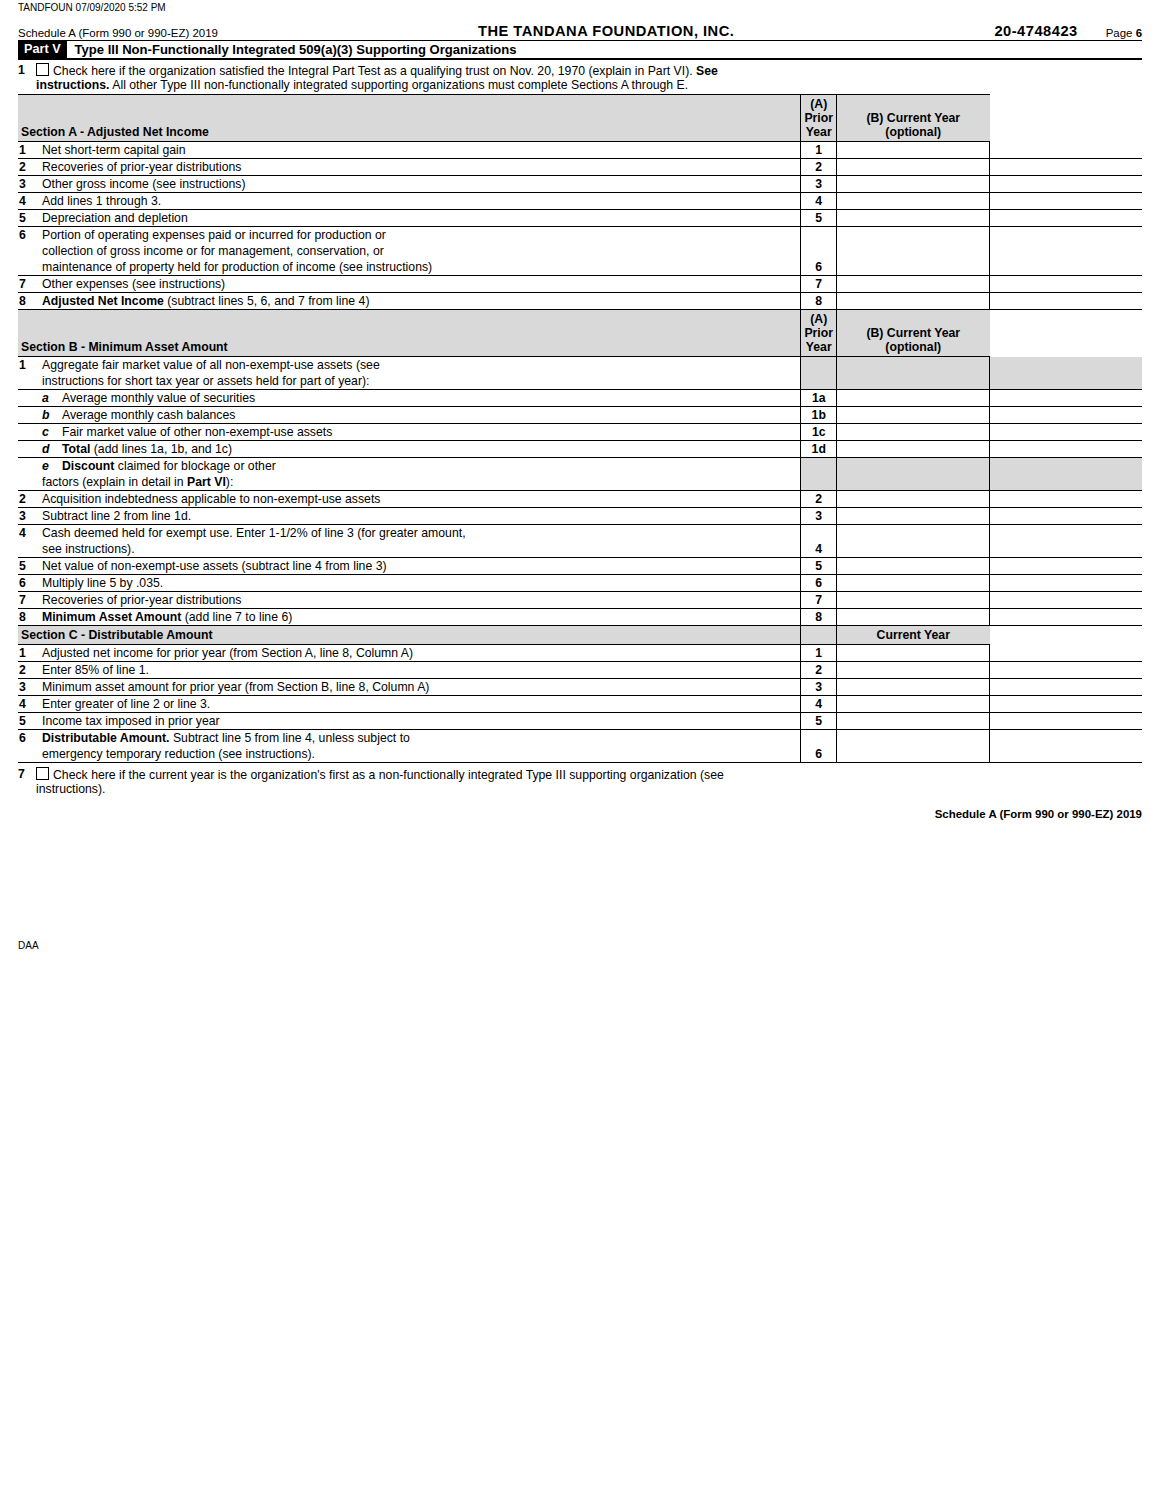TANDFOUN 07/09/2020 5:52 PM
Schedule A (Form 990 or 990-EZ) 2019
THE TANDANA FOUNDATION, INC.
20-4748423
Page 6
Part V
Type III Non-Functionally Integrated 509(a)(3) Supporting Organizations
1
Check here if the organization satisfied the Integral Part Test as a qualifying trust on Nov. 20, 1970 (explain in Part VI). See
instructions. All other Type III non-functionally integrated supporting organizations must complete Sections A through E.
| Section A - Adjusted Net Income | (A) Prior Year | (B) Current Year (optional) |
| 1 | Net short-term capital gain | 1 | | |
| 2 | Recoveries of prior-year distributions | 2 | | |
| 3 | Other gross income (see instructions) | 3 | | |
| 4 | Add lines 1 through 3. | 4 | | |
| 5 | Depreciation and depletion | 5 | | |
| 6 | Portion of operating expenses paid or incurred for production or | | | |
| | collection of gross income or for management, conservation, or | | | |
| | maintenance of property held for production of income (see instructions) | 6 | | |
| 7 | Other expenses (see instructions) | 7 | | |
| 8 | Adjusted Net Income (subtract lines 5, 6, and 7 from line 4) | 8 | | |
| Section B - Minimum Asset Amount | (A) Prior Year | (B) Current Year (optional) |
| 1 | Aggregate fair market value of all non-exempt-use assets (see | | | |
| | instructions for short tax year or assets held for part of year): | | | |
| | a | Average monthly value of securities | 1a | | |
| | b | Average monthly cash balances | 1b | | |
| | c | Fair market value of other non-exempt-use assets | 1c | | |
| | d | Total (add lines 1a, 1b, and 1c) | 1d | | |
| | e | Discount claimed for blockage or other | | | |
| | factors (explain in detail in Part VI ): | | | |
| 2 | Acquisition indebtedness applicable to non-exempt-use assets | 2 | | |
| 3 | Subtract line 2 from line 1d. | 3 | | |
| 4 | Cash deemed held for exempt use. Enter 1-1/2% of line 3 (for greater amount, | | | |
| | see instructions). | 4 | | |
| 5 | Net value of non-exempt-use assets (subtract line 4 from line 3) | 5 | | |
| 6 | Multiply line 5 by .035. | 6 | | |
| 7 | Recoveries of prior-year distributions | 7 | | |
| 8 | Minimum Asset Amount (add line 7 to line 6) | 8 | | |
| Section C - Distributable Amount | | Current Year |
| 1 | Adjusted net income for prior year (from Section A, line 8, Column A) | 1 | | |
| 2 | Enter 85% of line 1. | 2 | | |
| 3 | Minimum asset amount for prior year (from Section B, line 8, Column A) | 3 | | |
| 4 | Enter greater of line 2 or line 3. | 4 | | |
| 5 | Income tax imposed in prior year | 5 | | |
| 6 | Distributable Amount. Subtract line 5 from line 4, unless subject to | | | |
| | emergency temporary reduction (see instructions). | 6 | | |
7
Check here if the current year is the organization's first as a non-functionally integrated Type III supporting organization (see
instructions).
Schedule A (Form 990 or 990-EZ) 2019
DAA